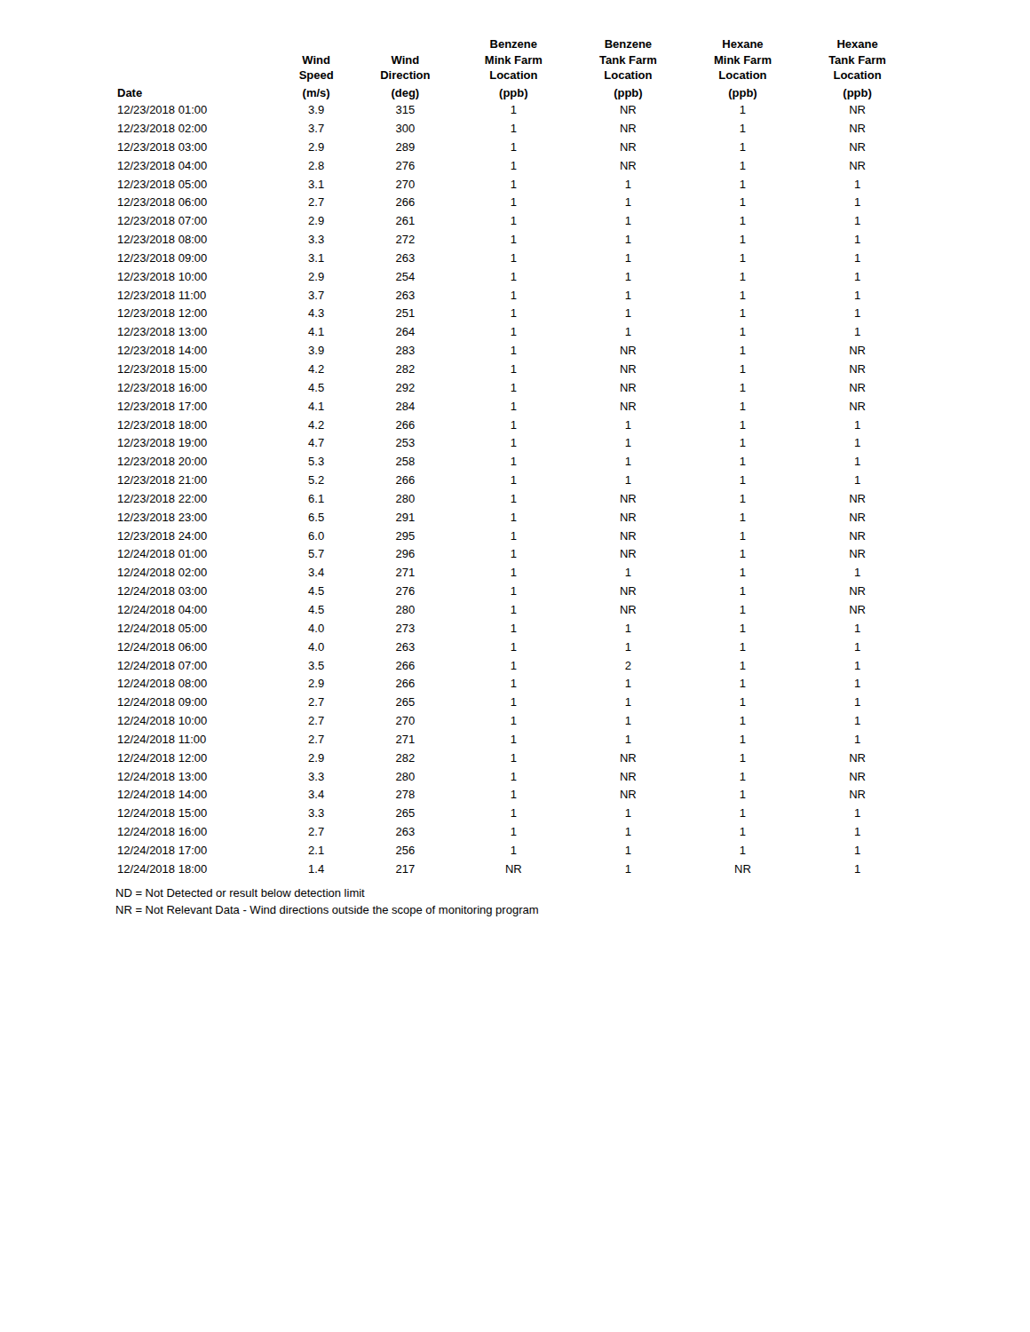| Date | Wind Speed | Wind Direction | Benzene Mink Farm Location | Benzene Tank Farm Location | Hexane Mink Farm Location | Hexane Tank Farm Location |
| --- | --- | --- | --- | --- | --- | --- |
| (m/s) | (deg) | (ppb) | (ppb) | (ppb) | (ppb) |
| 12/23/2018 01:00 | 3.9 | 315 | 1 | NR | 1 | NR |
| 12/23/2018 02:00 | 3.7 | 300 | 1 | NR | 1 | NR |
| 12/23/2018 03:00 | 2.9 | 289 | 1 | NR | 1 | NR |
| 12/23/2018 04:00 | 2.8 | 276 | 1 | NR | 1 | NR |
| 12/23/2018 05:00 | 3.1 | 270 | 1 | 1 | 1 | 1 |
| 12/23/2018 06:00 | 2.7 | 266 | 1 | 1 | 1 | 1 |
| 12/23/2018 07:00 | 2.9 | 261 | 1 | 1 | 1 | 1 |
| 12/23/2018 08:00 | 3.3 | 272 | 1 | 1 | 1 | 1 |
| 12/23/2018 09:00 | 3.1 | 263 | 1 | 1 | 1 | 1 |
| 12/23/2018 10:00 | 2.9 | 254 | 1 | 1 | 1 | 1 |
| 12/23/2018 11:00 | 3.7 | 263 | 1 | 1 | 1 | 1 |
| 12/23/2018 12:00 | 4.3 | 251 | 1 | 1 | 1 | 1 |
| 12/23/2018 13:00 | 4.1 | 264 | 1 | 1 | 1 | 1 |
| 12/23/2018 14:00 | 3.9 | 283 | 1 | NR | 1 | NR |
| 12/23/2018 15:00 | 4.2 | 282 | 1 | NR | 1 | NR |
| 12/23/2018 16:00 | 4.5 | 292 | 1 | NR | 1 | NR |
| 12/23/2018 17:00 | 4.1 | 284 | 1 | NR | 1 | NR |
| 12/23/2018 18:00 | 4.2 | 266 | 1 | 1 | 1 | 1 |
| 12/23/2018 19:00 | 4.7 | 253 | 1 | 1 | 1 | 1 |
| 12/23/2018 20:00 | 5.3 | 258 | 1 | 1 | 1 | 1 |
| 12/23/2018 21:00 | 5.2 | 266 | 1 | 1 | 1 | 1 |
| 12/23/2018 22:00 | 6.1 | 280 | 1 | NR | 1 | NR |
| 12/23/2018 23:00 | 6.5 | 291 | 1 | NR | 1 | NR |
| 12/23/2018 24:00 | 6.0 | 295 | 1 | NR | 1 | NR |
| 12/24/2018 01:00 | 5.7 | 296 | 1 | NR | 1 | NR |
| 12/24/2018 02:00 | 3.4 | 271 | 1 | 1 | 1 | 1 |
| 12/24/2018 03:00 | 4.5 | 276 | 1 | NR | 1 | NR |
| 12/24/2018 04:00 | 4.5 | 280 | 1 | NR | 1 | NR |
| 12/24/2018 05:00 | 4.0 | 273 | 1 | 1 | 1 | 1 |
| 12/24/2018 06:00 | 4.0 | 263 | 1 | 1 | 1 | 1 |
| 12/24/2018 07:00 | 3.5 | 266 | 1 | 2 | 1 | 1 |
| 12/24/2018 08:00 | 2.9 | 266 | 1 | 1 | 1 | 1 |
| 12/24/2018 09:00 | 2.7 | 265 | 1 | 1 | 1 | 1 |
| 12/24/2018 10:00 | 2.7 | 270 | 1 | 1 | 1 | 1 |
| 12/24/2018 11:00 | 2.7 | 271 | 1 | 1 | 1 | 1 |
| 12/24/2018 12:00 | 2.9 | 282 | 1 | NR | 1 | NR |
| 12/24/2018 13:00 | 3.3 | 280 | 1 | NR | 1 | NR |
| 12/24/2018 14:00 | 3.4 | 278 | 1 | NR | 1 | NR |
| 12/24/2018 15:00 | 3.3 | 265 | 1 | 1 | 1 | 1 |
| 12/24/2018 16:00 | 2.7 | 263 | 1 | 1 | 1 | 1 |
| 12/24/2018 17:00 | 2.1 | 256 | 1 | 1 | 1 | 1 |
| 12/24/2018 18:00 | 1.4 | 217 | NR | 1 | NR | 1 |
ND = Not Detected or result below detection limit
NR = Not Relevant Data - Wind directions outside the scope of monitoring program